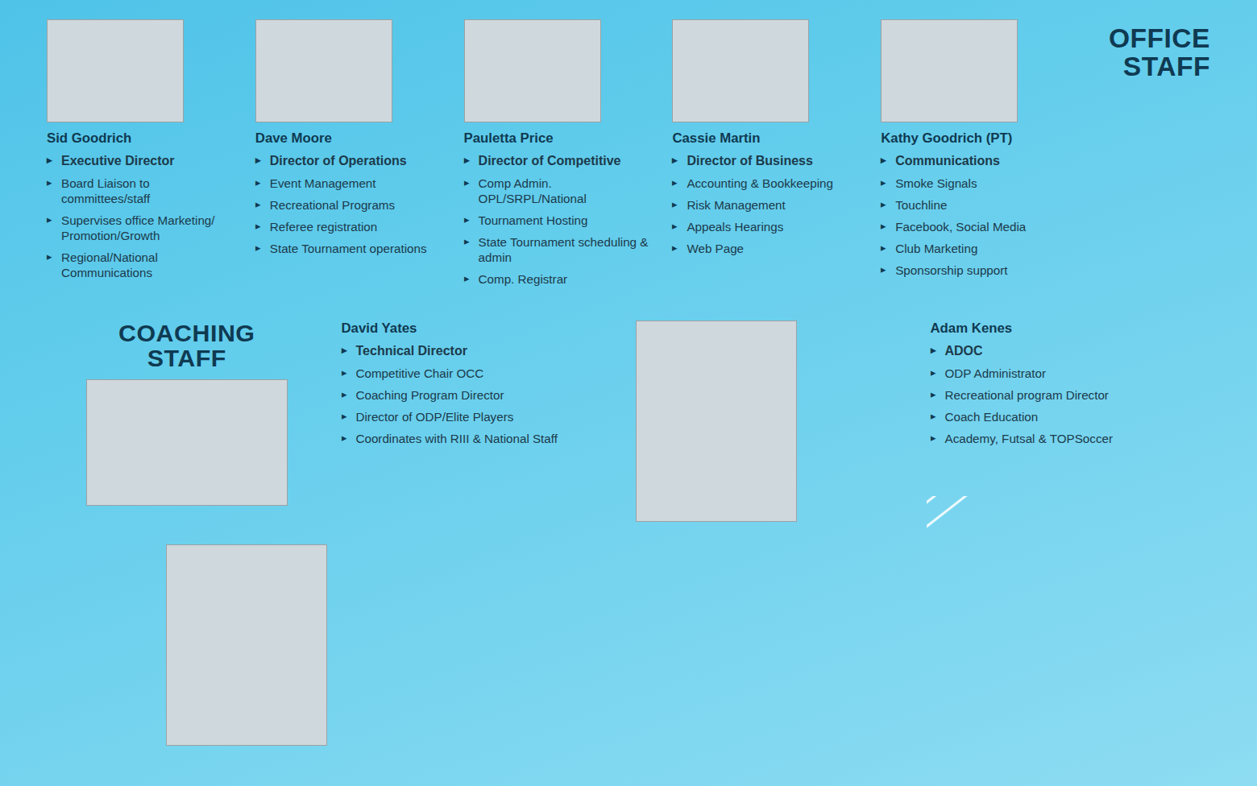Sid Goodrich
Executive Director
Board Liaison to committees/staff
Supervises office Marketing/ Promotion/Growth
Regional/National Communications
Dave Moore
Director of Operations
Event Management
Recreational Programs
Referee registration
State Tournament operations
Pauletta Price
Director of Competitive
Comp Admin. OPL/SRPL/National
Tournament Hosting
State Tournament scheduling & admin
Comp. Registrar
Cassie Martin
Director of Business
Accounting & Bookkeeping
Risk Management
Appeals Hearings
Web Page
Kathy Goodrich (PT)
Communications
Smoke Signals
Touchline
Facebook, Social Media
Club Marketing
Sponsorship support
OFFICE
STAFF
COACHING
STAFF
David Yates
Technical Director
Competitive Chair OCC
Coaching Program Director
Director of ODP/Elite Players
Coordinates with RIII & National Staff
Adam Kenes
ADOC
ODP Administrator
Recreational program Director
Coach Education
Academy, Futsal & TOPSoccer